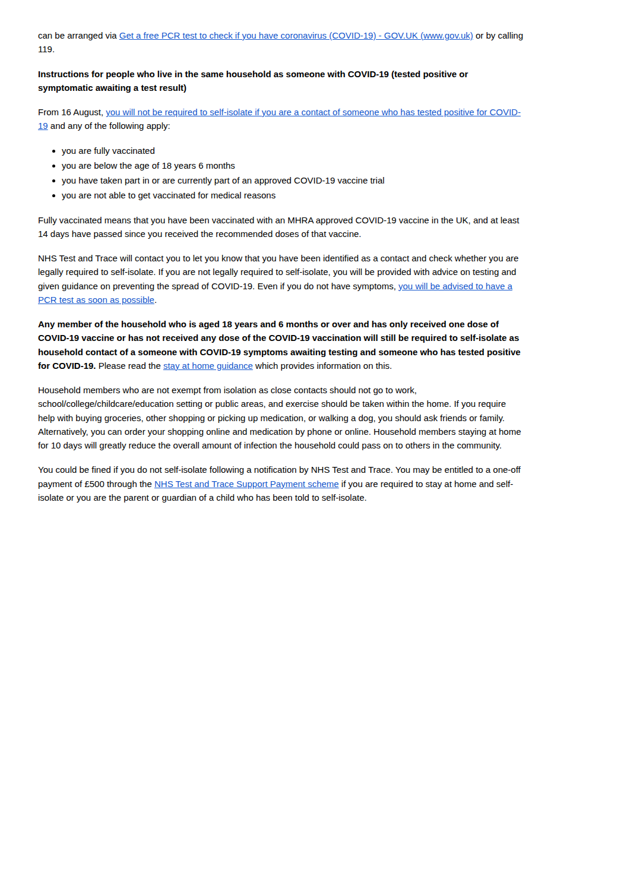can be arranged via Get a free PCR test to check if you have coronavirus (COVID-19) - GOV.UK (www.gov.uk) or by calling 119.
Instructions for people who live in the same household as someone with COVID-19 (tested positive or symptomatic awaiting a test result)
From 16 August, you will not be required to self-isolate if you are a contact of someone who has tested positive for COVID-19 and any of the following apply:
you are fully vaccinated
you are below the age of 18 years 6 months
you have taken part in or are currently part of an approved COVID-19 vaccine trial
you are not able to get vaccinated for medical reasons
Fully vaccinated means that you have been vaccinated with an MHRA approved COVID-19 vaccine in the UK, and at least 14 days have passed since you received the recommended doses of that vaccine.
NHS Test and Trace will contact you to let you know that you have been identified as a contact and check whether you are legally required to self-isolate. If you are not legally required to self-isolate, you will be provided with advice on testing and given guidance on preventing the spread of COVID-19. Even if you do not have symptoms, you will be advised to have a PCR test as soon as possible.
Any member of the household who is aged 18 years and 6 months or over and has only received one dose of COVID-19 vaccine or has not received any dose of the COVID-19 vaccination will still be required to self-isolate as household contact of a someone with COVID-19 symptoms awaiting testing and someone who has tested positive for COVID-19. Please read the stay at home guidance which provides information on this.
Household members who are not exempt from isolation as close contacts should not go to work, school/college/childcare/education setting or public areas, and exercise should be taken within the home. If you require help with buying groceries, other shopping or picking up medication, or walking a dog, you should ask friends or family. Alternatively, you can order your shopping online and medication by phone or online. Household members staying at home for 10 days will greatly reduce the overall amount of infection the household could pass on to others in the community.
You could be fined if you do not self-isolate following a notification by NHS Test and Trace. You may be entitled to a one-off payment of £500 through the NHS Test and Trace Support Payment scheme if you are required to stay at home and self-isolate or you are the parent or guardian of a child who has been told to self-isolate.